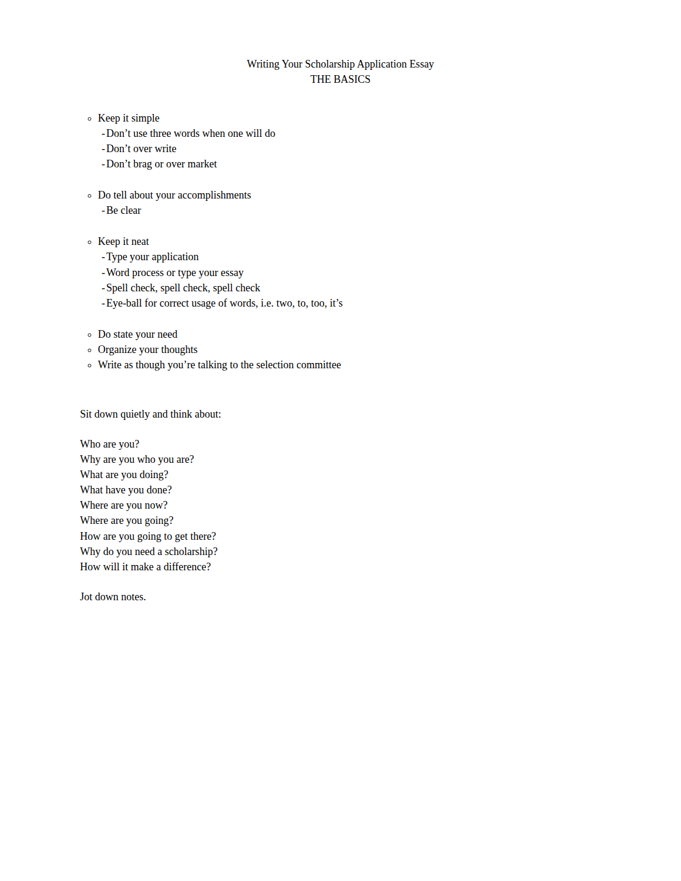Writing Your Scholarship Application Essay
THE BASICS
Keep it simple
Don’t use three words when one will do
Don’t over write
Don’t brag or over market
Do tell about your accomplishments
Be clear
Keep it neat
Type your application
Word process or type your essay
Spell check, spell check, spell check
Eye-ball for correct usage of words, i.e. two, to, too, it’s
Do state your need
Organize your thoughts
Write as though you’re talking to the selection committee
Sit down quietly and think about:
Who are you?
Why are you who you are?
What are you doing?
What have you done?
Where are you now?
Where are you going?
How are you going to get there?
Why do you need a scholarship?
How will it make a difference?
Jot down notes.